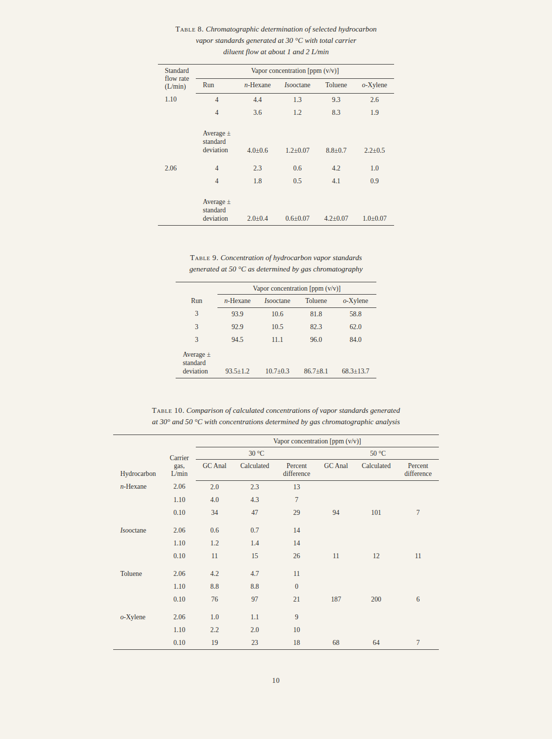Table 8. Chromatographic determination of selected hydrocarbon vapor standards generated at 30 °C with total carrier diluent flow at about 1 and 2 L/min
| Standard flow rate (L/min) | Vapor concentration [ppm (v/v)] |
| --- | --- |
| Run | n -Hexane | Iso octane | Toluene | o -Xylene |
| 1.10 | 4 | 4.4 | 1.3 | 9.3 | 2.6 |
| | 4 | 3.6 | 1.2 | 8.3 | 1.9 |
| | Average ± standard deviation | 4.0±0.6 | 1.2±0.07 | 8.8±0.7 | 2.2±0.5 |
| 2.06 | 4 | 2.3 | 0.6 | 4.2 | 1.0 |
| | 4 | 1.8 | 0.5 | 4.1 | 0.9 |
| | Average ± standard deviation | 2.0±0.4 | 0.6±0.07 | 4.2±0.07 | 1.0±0.07 |
Table 9. Concentration of hydrocarbon vapor standards generated at 50 °C as determined by gas chromatography
| Run | Vapor concentration [ppm (v/v)] |
| --- | --- |
| n -Hexane | Iso octane | Toluene | o -Xylene |
| 3 | 93.9 | 10.6 | 81.8 | 58.8 |
| 3 | 92.9 | 10.5 | 82.3 | 62.0 |
| 3 | 94.5 | 11.1 | 96.0 | 84.0 |
| Average ± standard deviation | 93.5±1.2 | 10.7±0.3 | 86.7±8.1 | 68.3±13.7 |
Table 10. Comparison of calculated concentrations of vapor standards generated at 30° and 50 °C with concentrations determined by gas chromatographic analysis
| Hydrocarbon | Carrier gas, L/min | Vapor concentration [ppm (v/v)] |
| --- | --- | --- |
| 30 °C | 50 °C |
| GC Anal | Calculated | Percent difference | GC Anal | Calculated | Percent difference |
| n -Hexane | 2.06 | 2.0 | 2.3 | 13 | | | |
| | 1.10 | 4.0 | 4.3 | 7 | | | |
| | 0.10 | 34 | 47 | 29 | 94 | 101 | 7 |
| Iso octane | 2.06 | 0.6 | 0.7 | 14 | | | |
| | 1.10 | 1.2 | 1.4 | 14 | | | |
| | 0.10 | 11 | 15 | 26 | 11 | 12 | 11 |
| Toluene | 2.06 | 4.2 | 4.7 | 11 | | | |
| | 1.10 | 8.8 | 8.8 | 0 | | | |
| | 0.10 | 76 | 97 | 21 | 187 | 200 | 6 |
| o -Xylene | 2.06 | 1.0 | 1.1 | 9 | | | |
| | 1.10 | 2.2 | 2.0 | 10 | | | |
| | 0.10 | 19 | 23 | 18 | 68 | 64 | 7 |
10